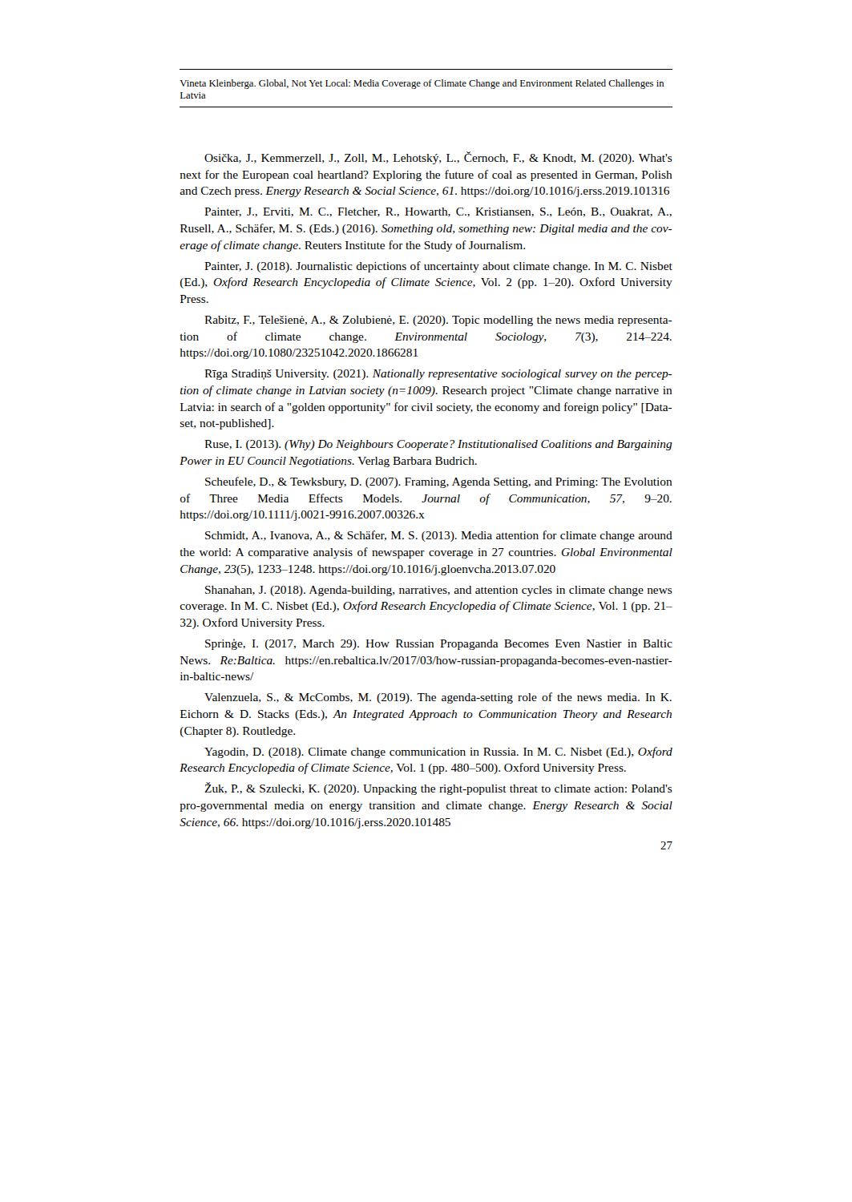Vineta Kleinberga. Global, Not Yet Local: Media Coverage of Climate Change and Environment Related Challenges in Latvia
Osička, J., Kemmerzell, J., Zoll, M., Lehotský, L., Černoch, F., & Knodt, M. (2020). What's next for the European coal heartland? Exploring the future of coal as presented in German, Polish and Czech press. Energy Research & Social Science, 61. https://doi.org/10.1016/j.erss.2019.101316
Painter, J., Erviti, M. C., Fletcher, R., Howarth, C., Kristiansen, S., León, B., Ouakrat, A., Rusell, A., Schäfer, M. S. (Eds.) (2016). Something old, something new: Digital media and the coverage of climate change. Reuters Institute for the Study of Journalism.
Painter, J. (2018). Journalistic depictions of uncertainty about climate change. In M. C. Nisbet (Ed.), Oxford Research Encyclopedia of Climate Science, Vol. 2 (pp. 1–20). Oxford University Press.
Rabitz, F., Telešienė, A., & Zolubienė, E. (2020). Topic modelling the news media representation of climate change. Environmental Sociology, 7(3), 214–224. https://doi.org/10.1080/23251042.2020.1866281
Rīga Stradiņš University. (2021). Nationally representative sociological survey on the perception of climate change in Latvian society (n=1009). Research project "Climate change narrative in Latvia: in search of a "golden opportunity" for civil society, the economy and foreign policy" [Data-set, not-published].
Ruse, I. (2013). (Why) Do Neighbours Cooperate? Institutionalised Coalitions and Bargaining Power in EU Council Negotiations. Verlag Barbara Budrich.
Scheufele, D., & Tewksbury, D. (2007). Framing, Agenda Setting, and Priming: The Evolution of Three Media Effects Models. Journal of Communication, 57, 9–20. https://doi.org/10.1111/j.0021-9916.2007.00326.x
Schmidt, A., Ivanova, A., & Schäfer, M. S. (2013). Media attention for climate change around the world: A comparative analysis of newspaper coverage in 27 countries. Global Environmental Change, 23(5), 1233–1248. https://doi.org/10.1016/j.gloenvcha.2013.07.020
Shanahan, J. (2018). Agenda-building, narratives, and attention cycles in climate change news coverage. In M. C. Nisbet (Ed.), Oxford Research Encyclopedia of Climate Science, Vol. 1 (pp. 21–32). Oxford University Press.
Sprinģe, I. (2017, March 29). How Russian Propaganda Becomes Even Nastier in Baltic News. Re:Baltica. https://en.rebaltica.lv/2017/03/how-russian-propaganda-becomes-even-nastier-in-baltic-news/
Valenzuela, S., & McCombs, M. (2019). The agenda-setting role of the news media. In K. Eichorn & D. Stacks (Eds.), An Integrated Approach to Communication Theory and Research (Chapter 8). Routledge.
Yagodin, D. (2018). Climate change communication in Russia. In M. C. Nisbet (Ed.), Oxford Research Encyclopedia of Climate Science, Vol. 1 (pp. 480–500). Oxford University Press.
Žuk, P., & Szulecki, K. (2020). Unpacking the right-populist threat to climate action: Poland's pro-governmental media on energy transition and climate change. Energy Research & Social Science, 66. https://doi.org/10.1016/j.erss.2020.101485
27